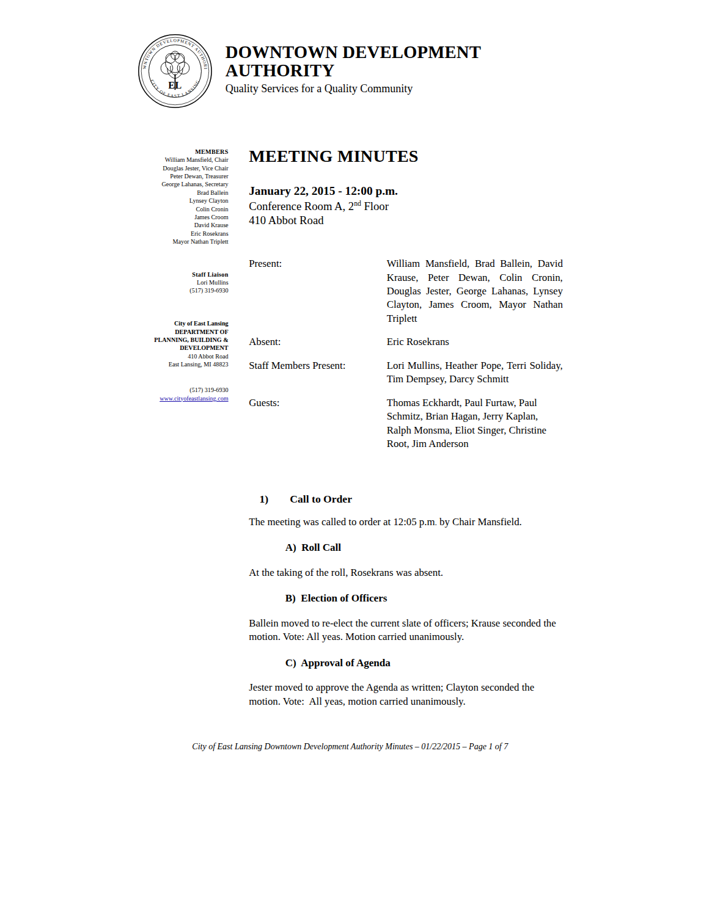DOWNTOWN DEVELOPMENT AUTHORITY CITY OF EAST LANSING EL
DOWNTOWN DEVELOPMENT AUTHORITY
Quality Services for a Quality Community
MEMBERS
William Mansfield, Chair
Douglas Jester, Vice Chair
Peter Dewan, Treasurer
George Lahanas, Secretary
Brad Ballein
Lynsey Clayton
Colin Cronin
James Croom
David Krause
Eric Rosekrans
Mayor Nathan Triplett
Staff Liaison
Lori Mullins
(517) 319-6930
City of East Lansing
DEPARTMENT OF
PLANNING, BUILDING &
DEVELOPMENT
410 Abbot Road
East Lansing, MI 48823
(517) 319-6930
www.cityofeastlansing.com
MEETING MINUTES
January 22, 2015 - 12:00 p.m.
Conference Room A, 2nd Floor
410 Abbot Road
| Present: | William Mansfield, Brad Ballein, David Krause, Peter Dewan, Colin Cronin, Douglas Jester, George Lahanas, Lynsey Clayton, James Croom, Mayor Nathan Triplett |
| Absent: | Eric Rosekrans |
| Staff Members Present: | Lori Mullins, Heather Pope, Terri Soliday, Tim Dempsey, Darcy Schmitt |
| Guests: | Thomas Eckhardt, Paul Furtaw, Paul Schmitz, Brian Hagan, Jerry Kaplan, Ralph Monsma, Eliot Singer, Christine Root, Jim Anderson |
1) Call to Order
The meeting was called to order at 12:05 p.m. by Chair Mansfield.
A) Roll Call
At the taking of the roll, Rosekrans was absent.
B) Election of Officers
Ballein moved to re-elect the current slate of officers; Krause seconded the motion. Vote: All yeas. Motion carried unanimously.
C) Approval of Agenda
Jester moved to approve the Agenda as written; Clayton seconded the motion. Vote: All yeas, motion carried unanimously.
City of East Lansing Downtown Development Authority Minutes – 01/22/2015 – Page 1 of 7